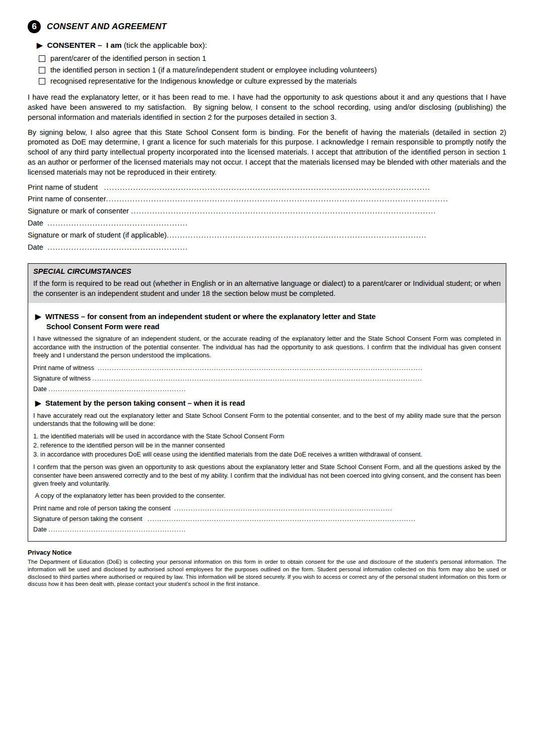6 CONSENT AND AGREEMENT
▶ CONSENTER – I am (tick the applicable box):
parent/carer of the identified person in section 1
the identified person in section 1 (if a mature/independent student or employee including volunteers)
recognised representative for the Indigenous knowledge or culture expressed by the materials
I have read the explanatory letter, or it has been read to me. I have had the opportunity to ask questions about it and any questions that I have asked have been answered to my satisfaction. By signing below, I consent to the school recording, using and/or disclosing (publishing) the personal information and materials identified in section 2 for the purposes detailed in section 3.
By signing below, I also agree that this State School Consent form is binding. For the benefit of having the materials (detailed in section 2) promoted as DoE may determine, I grant a licence for such materials for this purpose. I acknowledge I remain responsible to promptly notify the school of any third party intellectual property incorporated into the licensed materials. I accept that attribution of the identified person in section 1 as an author or performer of the licensed materials may not occur. I accept that the materials licensed may be blended with other materials and the licensed materials may not be reproduced in their entirety.
Print name of student ...........................................................................................................................
Print name of consenter.................................................................................................................................
Signature or mark of consenter ...................................................................................................................
Date .....................................................
Signature or mark of student (if applicable)..................................................................................................
Date .....................................................
SPECIAL CIRCUMSTANCES
If the form is required to be read out (whether in English or in an alternative language or dialect) to a parent/carer or Individual student; or when the consenter is an independent student and under 18 the section below must be completed.
▶ WITNESS – for consent from an independent student or where the explanatory letter and State School Consent Form were read
I have witnessed the signature of an independent student, or the accurate reading of the explanatory letter and the State School Consent Form was completed in accordance with the instruction of the potential consenter. The individual has had the opportunity to ask questions. I confirm that the individual has given consent freely and I understand the person understood the implications.
Print name of witness .........................................................................................................................................
Signature of witness ...........................................................................................................................................
Date ..........................................................
▶ Statement by the person taking consent – when it is read
I have accurately read out the explanatory letter and State School Consent Form to the potential consenter, and to the best of my ability made sure that the person understands that the following will be done:
1. the identified materials will be used in accordance with the State School Consent Form
2. reference to the identified person will be in the manner consented
3. in accordance with procedures DoE will cease using the identified materials from the date DoE receives a written withdrawal of consent.
I confirm that the person was given an opportunity to ask questions about the explanatory letter and State School Consent Form, and all the questions asked by the consenter have been answered correctly and to the best of my ability. I confirm that the individual has not been coerced into giving consent, and the consent has been given freely and voluntarily.
A copy of the explanatory letter has been provided to the consenter.
Print name and role of person taking the consent ............................................................................................
Signature of person taking the consent .................................................................................................................
Date ..........................................................
Privacy Notice
The Department of Education (DoE) is collecting your personal information on this form in order to obtain consent for the use and disclosure of the student’s personal information. The information will be used and disclosed by authorised school employees for the purposes outlined on the form. Student personal information collected on this form may also be used or disclosed to third parties where authorised or required by law. This information will be stored securely. If you wish to access or correct any of the personal student information on this form or discuss how it has been dealt with, please contact your student’s school in the first instance.